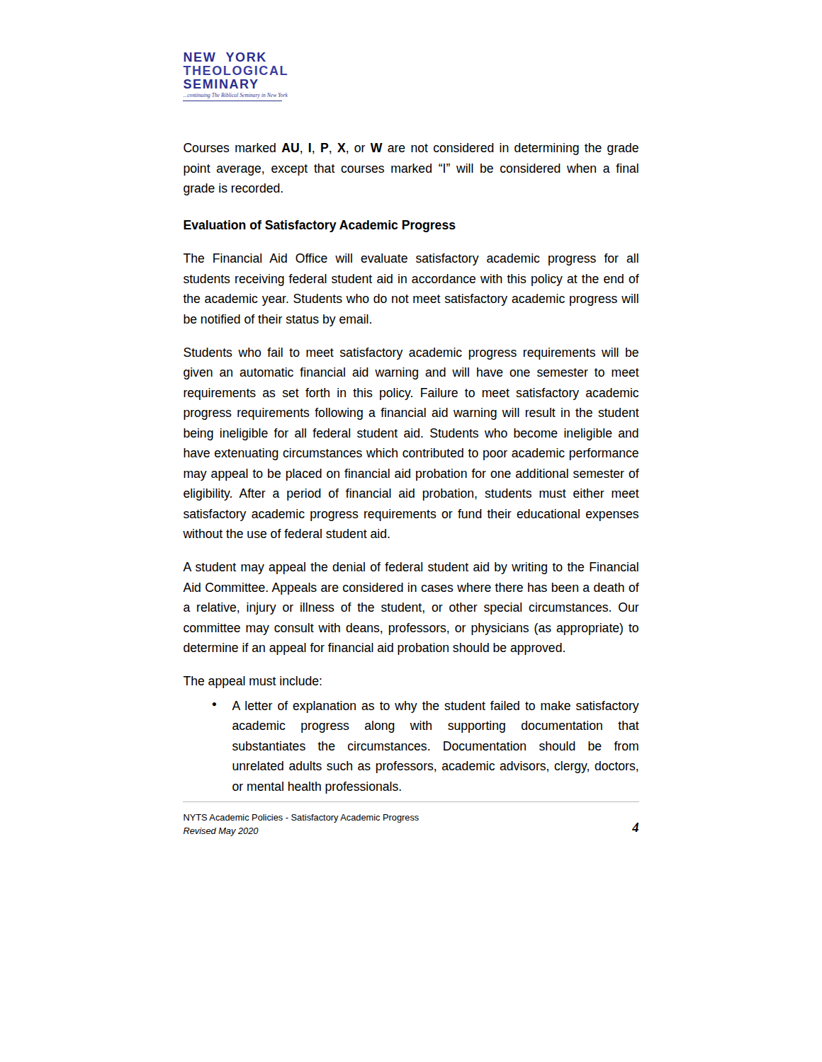NEW YORK THEOLOGICAL SEMINARY ...continuing The Biblical Seminary in New York
Courses marked AU, I, P, X, or W are not considered in determining the grade point average, except that courses marked “I” will be considered when a final grade is recorded.
Evaluation of Satisfactory Academic Progress
The Financial Aid Office will evaluate satisfactory academic progress for all students receiving federal student aid in accordance with this policy at the end of the academic year. Students who do not meet satisfactory academic progress will be notified of their status by email.
Students who fail to meet satisfactory academic progress requirements will be given an automatic financial aid warning and will have one semester to meet requirements as set forth in this policy. Failure to meet satisfactory academic progress requirements following a financial aid warning will result in the student being ineligible for all federal student aid. Students who become ineligible and have extenuating circumstances which contributed to poor academic performance may appeal to be placed on financial aid probation for one additional semester of eligibility. After a period of financial aid probation, students must either meet satisfactory academic progress requirements or fund their educational expenses without the use of federal student aid.
A student may appeal the denial of federal student aid by writing to the Financial Aid Committee. Appeals are considered in cases where there has been a death of a relative, injury or illness of the student, or other special circumstances. Our committee may consult with deans, professors, or physicians (as appropriate) to determine if an appeal for financial aid probation should be approved.
The appeal must include:
A letter of explanation as to why the student failed to make satisfactory academic progress along with supporting documentation that substantiates the circumstances. Documentation should be from unrelated adults such as professors, academic advisors, clergy, doctors, or mental health professionals.
NYTS Academic Policies - Satisfactory Academic Progress Revised May 2020 4